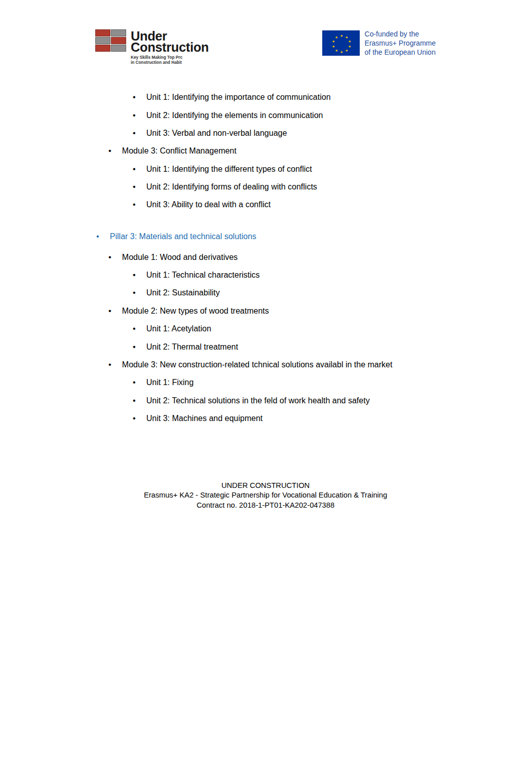Under Construction Key Skills Making Top Prc
in Construction and Habit
★ ★ ★ ★ ★ ★ ★ ★ ★ ★
Co-funded by the
Erasmus+ Programme
of the European Union
Unit 1: Identifying the importance of communication
Unit 2: Identifying the elements in communication
Unit 3: Verbal and non-verbal language
Module 3: Conflict Management
Unit 1: Identifying the different types of conflict
Unit 2: Identifying forms of dealing with conflicts
Unit 3: Ability to deal with a conflict
Pillar 3: Materials and technical solutions
Module 1: Wood and derivatives
Unit 1: Technical characteristics
Unit 2: Sustainability
Module 2: New types of wood treatments
Unit 1: Acetylation
Unit 2: Thermal treatment
Module 3: New construction-related tchnical solutions availabl in the market
Unit 1: Fixing
Unit 2: Technical solutions in the feld of work health and safety
Unit 3: Machines and equipment
UNDER CONSTRUCTION
Erasmus+ KA2 - Strategic Partnership for Vocational Education & Training
Contract no. 2018-1-PT01-KA202-047388